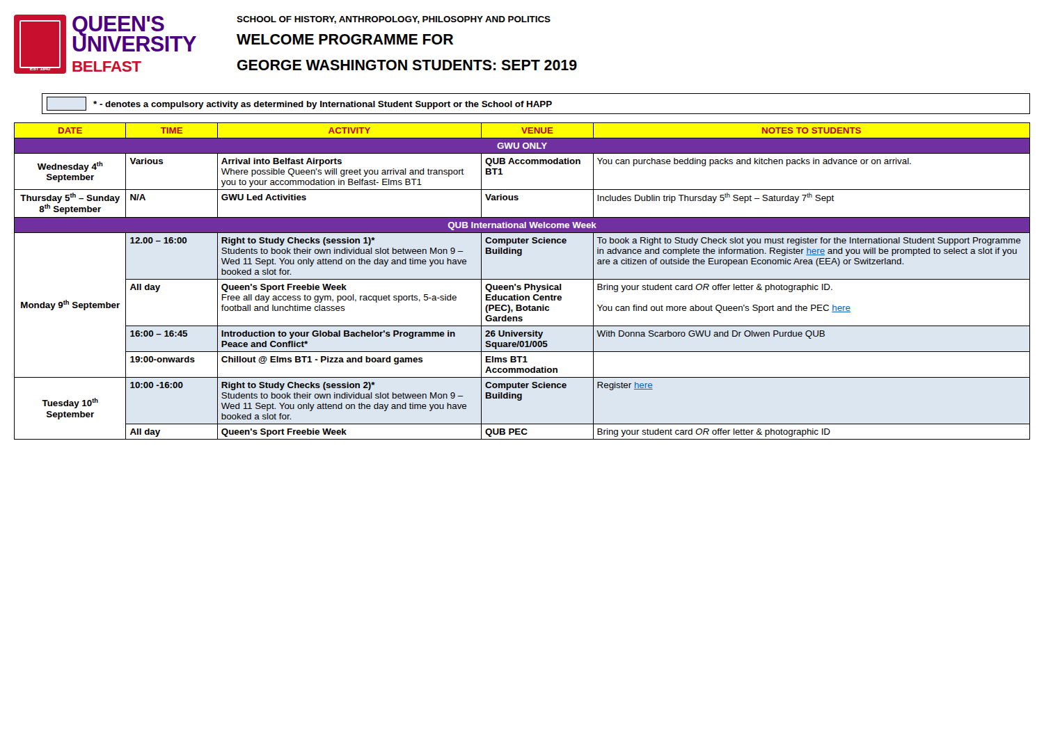EST 1845
QUEEN'S
UNIVERSITY
BELFAST
SCHOOL OF HISTORY, ANTHROPOLOGY, PHILOSOPHY AND POLITICS
WELCOME PROGRAMME FOR
GEORGE WASHINGTON STUDENTS: SEPT 2019
* - denotes a compulsory activity as determined by International Student Support or the School of HAPP
| DATE | TIME | ACTIVITY | VENUE | NOTES TO STUDENTS |
| --- | --- | --- | --- | --- |
| GWU ONLY |
| Wednesday 4 th September | Various | Arrival into Belfast Airports Where possible Queen's will greet you arrival and transport you to your accommodation in Belfast- Elms BT1 | QUB Accommodation BT1 | You can purchase bedding packs and kitchen packs in advance or on arrival. |
| Thursday 5 th – Sunday 8 th September | N/A | GWU Led Activities | Various | Includes Dublin trip Thursday 5 th Sept – Saturday 7 th Sept |
| QUB International Welcome Week |
| Monday 9 th September | 12.00 – 16:00 | Right to Study Checks (session 1)* Students to book their own individual slot between Mon 9 – Wed 11 Sept. You only attend on the day and time you have booked a slot for. | Computer Science Building | To book a Right to Study Check slot you must register for the International Student Support Programme in advance and complete the information. Register here and you will be prompted to select a slot if you are a citizen of outside the European Economic Area (EEA) or Switzerland. |
| All day | Queen's Sport Freebie Week Free all day access to gym, pool, racquet sports, 5-a-side football and lunchtime classes | Queen's Physical Education Centre (PEC), Botanic Gardens | Bring your student card OR offer letter & photographic ID. You can find out more about Queen's Sport and the PEC here |
| 16:00 – 16:45 | Introduction to your Global Bachelor's Programme in Peace and Conflict* | 26 University Square/01/005 | With Donna Scarboro GWU and Dr Olwen Purdue QUB |
| 19:00-onwards | Chillout @ Elms BT1 - Pizza and board games | Elms BT1 Accommodation | |
| Tuesday 10 th September | 10:00 -16:00 | Right to Study Checks (session 2)* Students to book their own individual slot between Mon 9 – Wed 11 Sept. You only attend on the day and time you have booked a slot for. | Computer Science Building | Register here |
| All day | Queen's Sport Freebie Week | QUB PEC | Bring your student card OR offer letter & photographic ID |